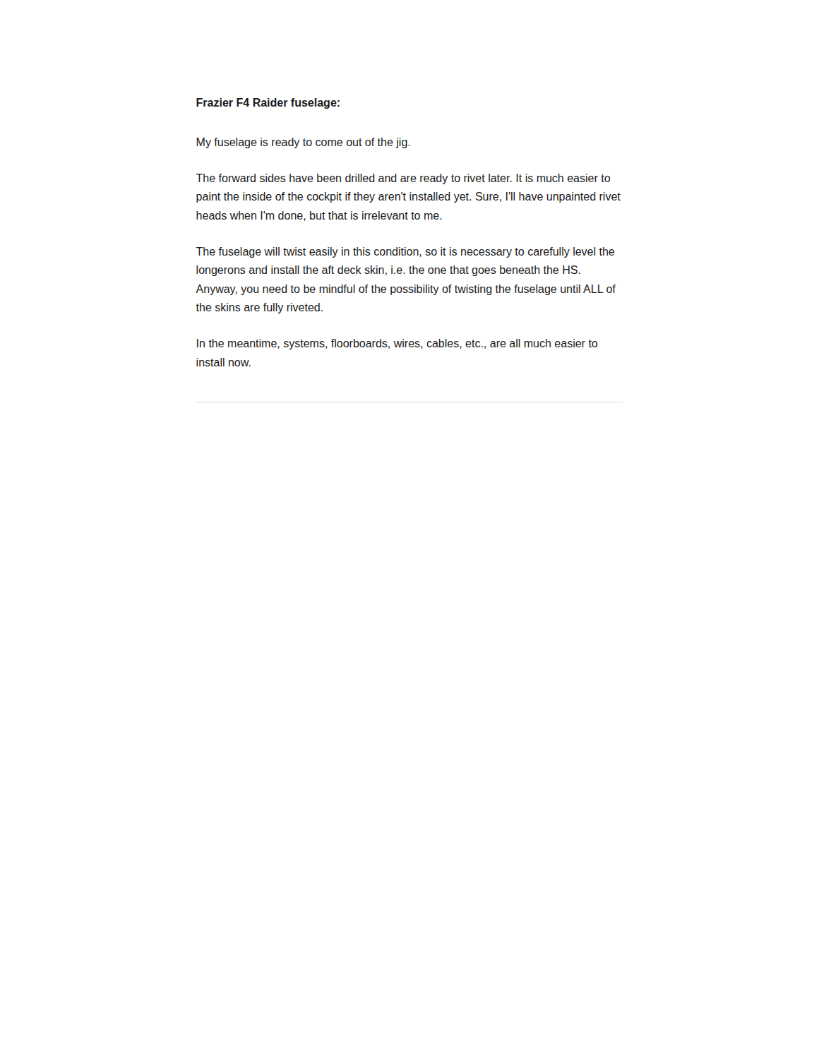Frazier F4 Raider fuselage:
My fuselage is ready to come out of the jig.
The forward sides have been drilled and are ready to rivet later. It is much easier to paint the inside of the cockpit if they aren't installed yet. Sure, I'll have unpainted rivet heads when I'm done, but that is irrelevant to me.
The fuselage will twist easily in this condition, so it is necessary to carefully level the longerons and install the aft deck skin, i.e. the one that goes beneath the HS. Anyway, you need to be mindful of the possibility of twisting the fuselage until ALL of the skins are fully riveted.
In the meantime, systems, floorboards, wires, cables, etc., are all much easier to install now.